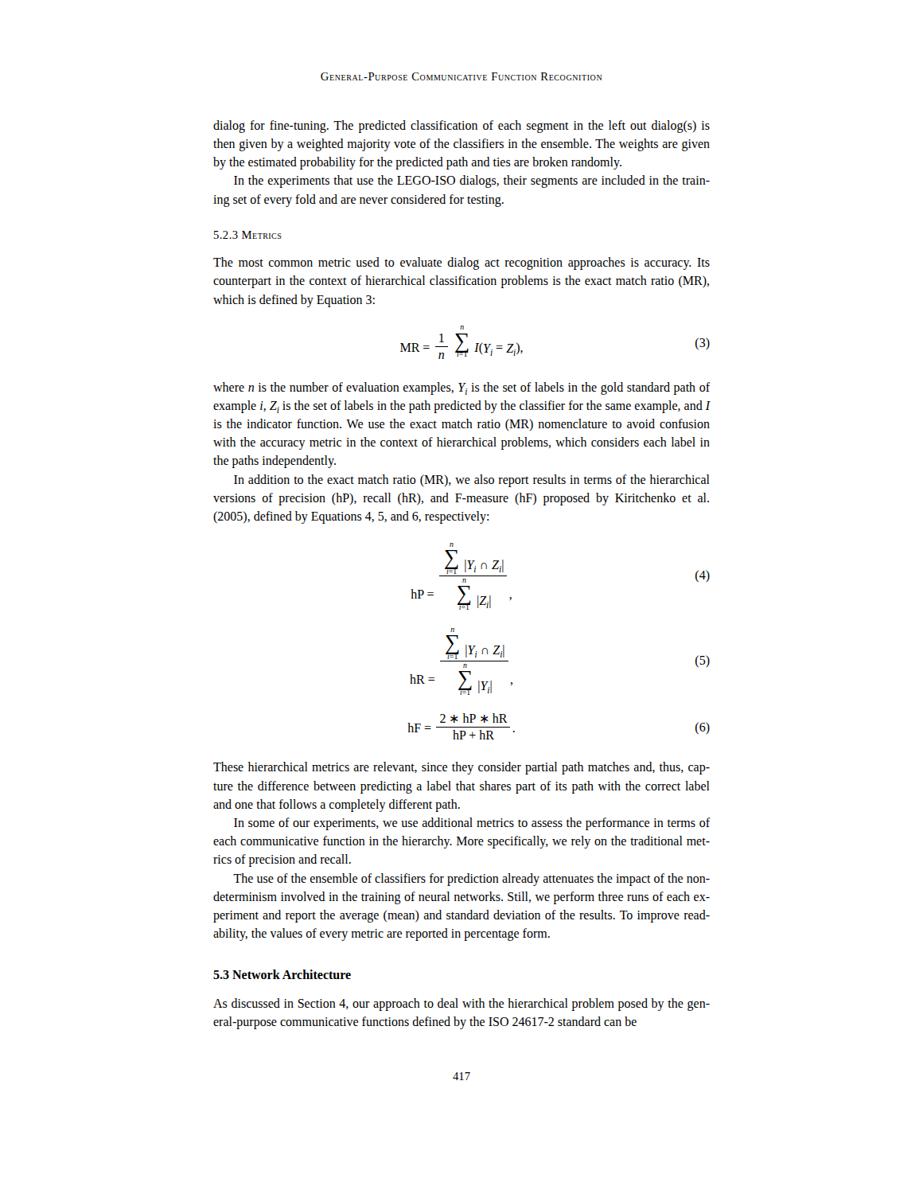General-Purpose Communicative Function Recognition
dialog for fine-tuning. The predicted classification of each segment in the left out dialog(s) is then given by a weighted majority vote of the classifiers in the ensemble. The weights are given by the estimated probability for the predicted path and ties are broken randomly.
In the experiments that use the LEGO-ISO dialogs, their segments are included in the training set of every fold and are never considered for testing.
5.2.3 Metrics
The most common metric used to evaluate dialog act recognition approaches is accuracy. Its counterpart in the context of hierarchical classification problems is the exact match ratio (MR), which is defined by Equation 3:
MR = 1 n n∑i=1 I(Yi = Zi),
(3)
where n is the number of evaluation examples, Yi is the set of labels in the gold standard path of example i, Zi is the set of labels in the path predicted by the classifier for the same example, and I is the indicator function. We use the exact match ratio (MR) nomenclature to avoid confusion with the accuracy metric in the context of hierarchical problems, which considers each label in the paths independently.
In addition to the exact match ratio (MR), we also report results in terms of the hierarchical versions of precision (hP), recall (hR), and F-measure (hF) proposed by Kiritchenko et al. (2005), defined by Equations 4, 5, and 6, respectively:
hP = n∑i=1 |Yi ∩ Zi|n∑i=1 |Zi|,
(4)
hR = n∑i=1 |Yi ∩ Zi|n∑i=1 |Yi|,
(5)
hF = 2 ∗ hP ∗ hR hP + hR.
(6)
These hierarchical metrics are relevant, since they consider partial path matches and, thus, capture the difference between predicting a label that shares part of its path with the correct label and one that follows a completely different path.
In some of our experiments, we use additional metrics to assess the performance in terms of each communicative function in the hierarchy. More specifically, we rely on the traditional metrics of precision and recall.
The use of the ensemble of classifiers for prediction already attenuates the impact of the non-determinism involved in the training of neural networks. Still, we perform three runs of each experiment and report the average (mean) and standard deviation of the results. To improve readability, the values of every metric are reported in percentage form.
5.3 Network Architecture
As discussed in Section 4, our approach to deal with the hierarchical problem posed by the general-purpose communicative functions defined by the ISO 24617-2 standard can be
417